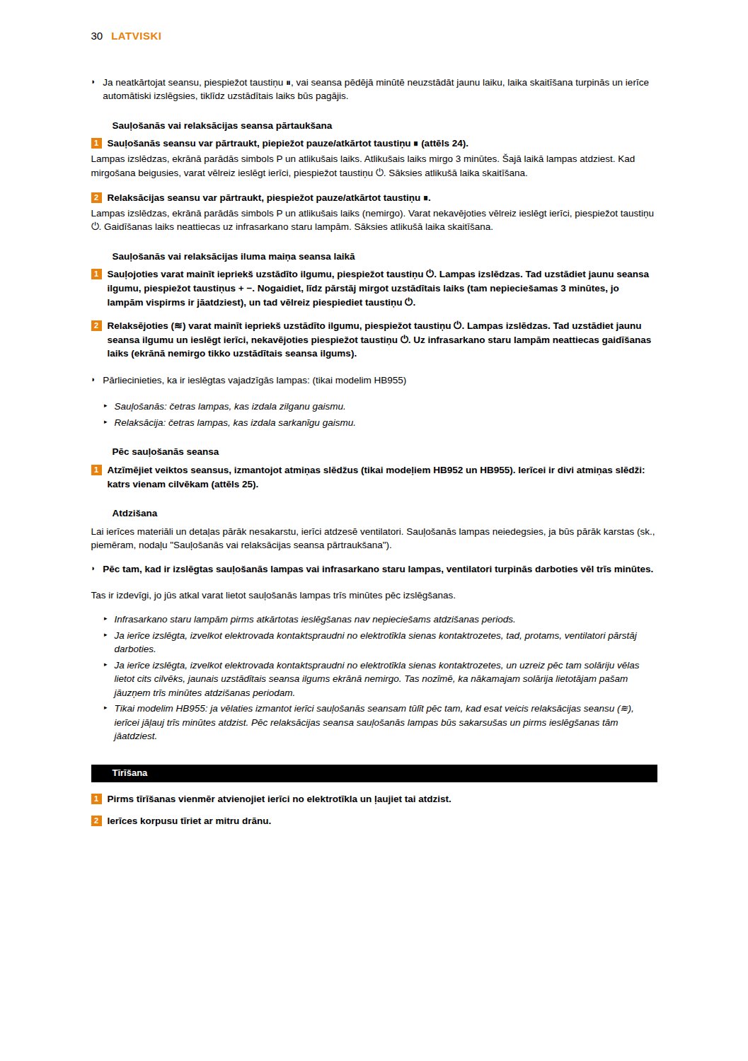30 LATVISKI
◗ Ja neatkārtojat seansu, piespiežot taustiņu ⏸, vai seansa pēdējā minūtē neuzstādāt jaunu laiku, laika skaitīšana turpinās un ierīce automātiski izslēgsies, tiklīdz uzstādītais laiks būs pagājis.
Sauļošanās vai relaksācijas seansa pārtaukšana
1 Sauļošanās seansu var pārtraukt, piepiežot pauze/atkārtot taustiņu ⏸ (attēls 24).
Lampas izslēdzas, ekrānā parādās simbols P un atlikušais laiks. Atlikušais laiks mirgo 3 minūtes. Šajā laikā lampas atdziest. Kad mirgošana beigusies, varat vēlreiz ieslēgt ierīci, piespiežot taustiņu ⏻. Sāksies atlikušā laika skaitīšana.
2 Relaksācijas seansu var pārtraukt, piespiežot pauze/atkārtot taustiņu ⏸.
Lampas izslēdzas, ekrānā parādās simbols P un atlikušais laiks (nemirgo). Varat nekavējoties vēlreiz ieslēgt ierīci, piespiežot taustiņu ⏻. Gaidīšanas laiks neattiecas uz infrasarkano staru lampām. Sāksies atlikušā laika skaitīšana.
Sauļošanās vai relaksācijas iluma maiņa seansa laikā
1 Sauļojoties varat mainīt iepriekš uzstādīto ilgumu, piespiežot taustiņu ⏻. Lampas izslēdzas. Tad uzstādiet jaunu seansa ilgumu, piespiežot taustiņus + −. Nogaidiet, līdz pārstāj mirgot uzstādītais laiks (tam nepieciešamas 3 minūtes, jo lampām vispirms ir jāatdziest), un tad vēlreiz piespiediet taustiņu ⏻.
2 Relaksējoties (≋) varat mainīt iepriekš uzstādīto ilgumu, piespiežot taustiņu ⏻. Lampas izslēdzas. Tad uzstādiet jaunu seansa ilgumu un ieslēgt ierīci, nekavējoties piespiežot taustiņu ⏻. Uz infrasarkano staru lampām neattiecas gaidīšanas laiks (ekrānā nemirgo tikko uzstādītais seansa ilgums).
◗ Pārliecinieties, ka ir ieslēgtas vajadzīgās lampas: (tikai modelim HB955)
▸ Sauļošanās: četras lampas, kas izdala zilganu gaismu.
▸ Relaksācija: četras lampas, kas izdala sarkanīgu gaismu.
Pēc sauļošanās seansa
1 Atzīmējiet veiktos seansus, izmantojot atmiņas slēdžus (tikai modeļiem HB952 un HB955). Ierīcei ir divi atmiņas slēdži: katrs vienam cilvēkam (attēls 25).
Atdzišana
Lai ierīces materiāli un detaļas pārāk nesakarstu, ierīci atdzesē ventilatori. Sauļošanās lampas neiedegsies, ja būs pārāk karstas (sk., piemēram, nodaļu "Sauļošanās vai relaksācijas seansa pārtraukšana").
◗ Pēc tam, kad ir izslēgtas sauļošanās lampas vai infrasarkano staru lampas, ventilatori turpinās darboties vēl trīs minūtes.
Tas ir izdevīgi, jo jūs atkal varat lietot sauļošanās lampas trīs minūtes pēc izslēgšanas.
▸ Infrasarkano staru lampām pirms atkārtotas ieslēgšanas nav nepieciešams atdzišanas periods.
▸ Ja ierīce izslēgta, izvelkot elektrovada kontaktspraudni no elektrotīkla sienas kontaktrozetes, tad, protams, ventilatori pārstāj darboties.
▸ Ja ierīce izslēgta, izvelkot elektrovada kontaktspraudni no elektrotīkla sienas kontaktrozetes, un uzreiz pēc tam solāriju vēlas lietot cits cilvēks, jaunais uzstādītais seansa ilgums ekrānā nemirgo. Tas nozīmē, ka nākamajam solārija lietotājam pašam jāuzņem trīs minūtes atdzišanas periodam.
▸ Tikai modelim HB955: ja vēlaties izmantot ierīci sauļošanās seansam tūlīt pēc tam, kad esat veicis relaksācijas seansu (≋), ierīcei jāļauj trīs minūtes atdzist. Pēc relaksācijas seansa sauļošanās lampas būs sakarsušas un pirms ieslēgšanas tām jāatdziest.
Tīrīšana
1 Pirms tīrīšanas vienmēr atvienojiet ierīci no elektrotīkla un ļaujiet tai atdzist.
2 Ierīces korpusu tīriet ar mitru drānu.